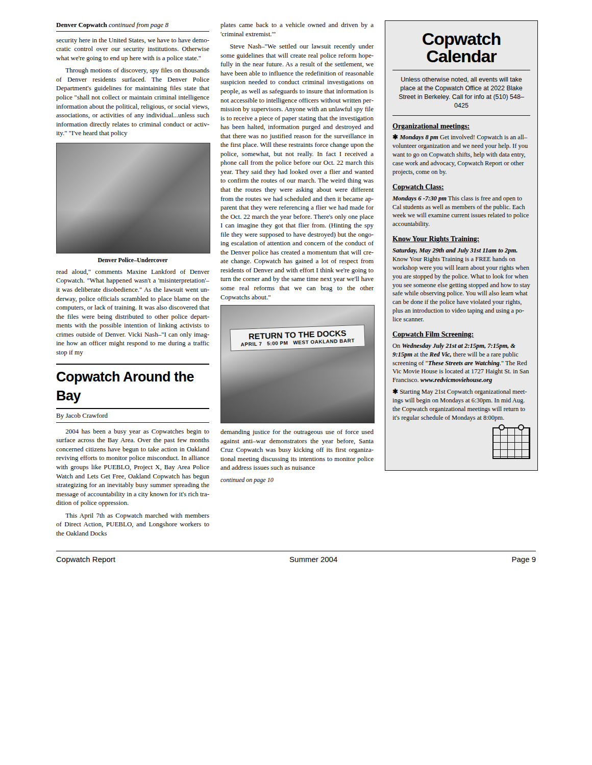Denver Copwatch continued from page 8
security here in the United States, we have to have democratic control over our security institutions. Otherwise what we're going to end up here with is a police state."
Through motions of discovery, spy files on thousands of Denver residents surfaced. The Denver Police Department's guidelines for maintaining files state that police "shall not collect or maintain criminal intelligence information about the political, religious, or social views, associations, or activities of any individual...unless such information directly relates to criminal conduct or activity." "I've heard that policy
Denver Police–Undercover
read aloud," comments Maxine Lankford of Denver Copwatch. "What happened wasn't a 'misinterpretation'–it was deliberate disobedience." As the lawsuit went underway, police officials scrambled to place blame on the computers, or lack of training. It was also discovered that the files were being distributed to other police departments with the possible intention of linking activists to crimes outside of Denver. Vicki Nash–"I can only imagine how an officer might respond to me during a traffic stop if my
Copwatch Around the Bay
By Jacob Crawford
2004 has been a busy year as Copwatches begin to surface across the Bay Area. Over the past few months concerned citizens have begun to take action in Oakland reviving efforts to monitor police misconduct. In alliance with groups like PUEBLO, Project X, Bay Area Police Watch and Lets Get Free, Oakland Copwatch has begun strategizing for an inevitably busy summer spreading the message of accountability in a city known for it's rich tradition of police oppression.
This April 7th as Copwatch marched with members of Direct Action, PUEBLO, and Longshore workers to the Oakland Docks
plates came back to a vehicle owned and driven by a 'criminal extremist.'"
Steve Nash–"We settled our lawsuit recently under some guidelines that will create real police reform hopefully in the near future. As a result of the settlement, we have been able to influence the redefinition of reasonable suspicion needed to conduct criminal investigations on people, as well as safeguards to insure that information is not accessible to intelligence officers without written permission by supervisors. Anyone with an unlawful spy file is to receive a piece of paper stating that the investigation has been halted, information purged and destroyed and that there was no justified reason for the surveillance in the first place. Will these restraints force change upon the police, somewhat, but not really. In fact I received a phone call from the police before our Oct. 22 march this year. They said they had looked over a flier and wanted to confirm the routes of our march. The weird thing was that the routes they were asking about were different from the routes we had scheduled and then it became apparent that they were referencing a flier we had made for the Oct. 22 march the year before. There's only one place I can imagine they got that flier from. (Hinting the spy file they were supposed to have destroyed) but the ongoing escalation of attention and concern of the conduct of the Denver police has created a momentum that will create change. Copwatch has gained a lot of respect from residents of Denver and with effort I think we're going to turn the corner and by the same time next year we'll have some real reforms that we can brag to the other Copwatchs about."
RETURN TO THE DOCKSAPRIL 7 5:00 PM WEST OAKLAND BART
demanding justice for the outrageous use of force used against anti–war demonstrators the year before, Santa Cruz Copwatch was busy kicking off its first organizational meeting discussing its intentions to monitor police and address issues such as nuisance
continued on page 10
Copwatch
Calendar
Unless otherwise noted, all events will take place at the Copwatch Office at 2022 Blake Street in Berkeley. Call for info at (510) 548–0425
Organizational meetings:
✱ Mondays 8 pm Get involved! Copwatch is an all–volunteer organization and we need your help. If you want to go on Copwatch shifts, help with data entry, case work and advocacy, Copwatch Report or other projects, come on by.
Copwatch Class:
Mondays 6 -7:30 pm This class is free and open to Cal students as well as members of the public. Each week we will examine current issues related to police accountability.
Know Your Rights Training:
Saturday, May 29th and July 31st 11am to 2pm. Know Your Rights Training is a FREE hands on workshop were you will learn about your rights when you are stopped by the police. What to look for when you see someone else getting stopped and how to stay safe while observing police. You will also learn what can be done if the police have violated your rights, plus an introduction to video taping and using a police scanner.
Copwatch Film Screening:
On Wednesday July 21st at 2:15pm, 7:15pm, & 9:15pm at the Red Vic, there will be a rare public screening of "These Streets are Watching." The Red Vic Movie House is located at 1727 Haight St. in San Francisco. www.redvicmoviehouse.org
✱ Starting May 21st Copwatch organizational meetings will begin on Mondays at 6:30pm. In mid Aug. the Copwatch organizational meetings will return to it's regular schedule of Mondays at 8:00pm.
Copwatch Report
Summer 2004
Page 9